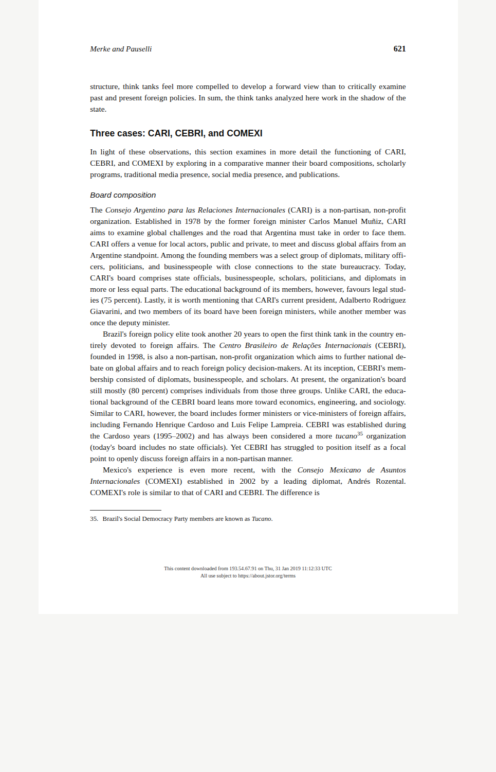Merke and Pauselli 621
structure, think tanks feel more compelled to develop a forward view than to critically examine past and present foreign policies. In sum, the think tanks analyzed here work in the shadow of the state.
Three cases: CARI, CEBRI, and COMEXI
In light of these observations, this section examines in more detail the functioning of CARI, CEBRI, and COMEXI by exploring in a comparative manner their board compositions, scholarly programs, traditional media presence, social media presence, and publications.
Board composition
The Consejo Argentino para las Relaciones Internacionales (CARI) is a non-partisan, non-profit organization. Established in 1978 by the former foreign minister Carlos Manuel Muñiz, CARI aims to examine global challenges and the road that Argentina must take in order to face them. CARI offers a venue for local actors, public and private, to meet and discuss global affairs from an Argentine standpoint. Among the founding members was a select group of diplomats, military officers, politicians, and businesspeople with close connections to the state bureaucracy. Today, CARI's board comprises state officials, businesspeople, scholars, politicians, and diplomats in more or less equal parts. The educational background of its members, however, favours legal studies (75 percent). Lastly, it is worth mentioning that CARI's current president, Adalberto Rodriguez Giavarini, and two members of its board have been foreign ministers, while another member was once the deputy minister.
Brazil's foreign policy elite took another 20 years to open the first think tank in the country entirely devoted to foreign affairs. The Centro Brasileiro de Relações Internacionais (CEBRI), founded in 1998, is also a non-partisan, non-profit organization which aims to further national debate on global affairs and to reach foreign policy decision-makers. At its inception, CEBRI's membership consisted of diplomats, businesspeople, and scholars. At present, the organization's board still mostly (80 percent) comprises individuals from those three groups. Unlike CARI, the educational background of the CEBRI board leans more toward economics, engineering, and sociology. Similar to CARI, however, the board includes former ministers or vice-ministers of foreign affairs, including Fernando Henrique Cardoso and Luis Felipe Lampreia. CEBRI was established during the Cardoso years (1995–2002) and has always been considered a more tucano35 organization (today's board includes no state officials). Yet CEBRI has struggled to position itself as a focal point to openly discuss foreign affairs in a non-partisan manner.
Mexico's experience is even more recent, with the Consejo Mexicano de Asuntos Internacionales (COMEXI) established in 2002 by a leading diplomat, Andrés Rozental. COMEXI's role is similar to that of CARI and CEBRI. The difference is
35. Brazil's Social Democracy Party members are known as Tucano.
This content downloaded from 193.54.67.91 on Thu, 31 Jan 2019 11:12:33 UTC
All use subject to https://about.jstor.org/terms